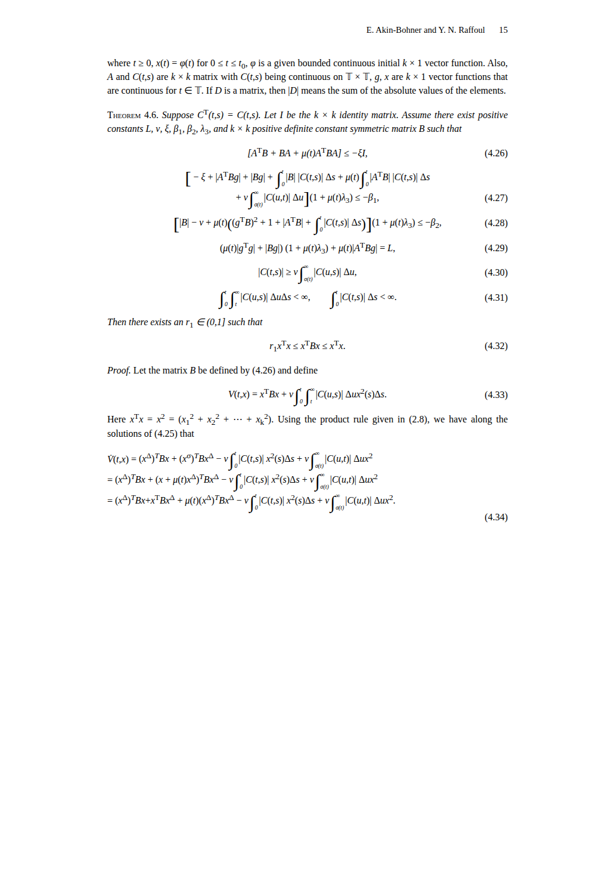E. Akin-Bohner and Y. N. Raffoul15
where t ≥ 0, x(t) = φ(t) for 0 ≤ t ≤ t0, φ is a given bounded continuous initial k × 1 vector function. Also, A and C(t,s) are k × k matrix with C(t,s) being continuous on 𝕋 × 𝕋, g, x are k × 1 vector functions that are continuous for t ∈ 𝕋. If D is a matrix, then |D| means the sum of the absolute values of the elements.
Theorem 4.6. Suppose CT(t,s) = C(t,s). Let I be the k × k identity matrix. Assume there exist positive constants L, ν, ξ, β1, β2, λ3, and k × k positive definite constant symmetric matrix B such that
[ATB + BA + μ(t)ATBA] ≤ −ξI,
(4.26)
[ − ξ + |ATBg| + |Bg| + ∫t 0|B| |C(t,s)| Δs + μ(t)∫t 0|ATB| |C(t,s)| Δs
+ ν∫∞σ(t)|C(u,t)| Δu](1 + μ(t)λ3) ≤ −β1,
(4.27)
[|B| − ν + μ(t)((gTB)2 + 1 + |ATB| + ∫t 0|C(t,s)| Δs)](1 + μ(t)λ3) ≤ −β2,
(4.28)
(μ(t)|gTg| + |Bg|) (1 + μ(t)λ3) + μ(t)|ATBg| = L,
(4.29)
|C(t,s)| ≥ ν∫∞σ(t)|C(u,s)| Δu,
(4.30)
∫t 0∫∞t|C(u,s)| ΔuΔs < ∞, ∫t 0|C(t,s)| Δs < ∞.
(4.31)
Then there exists an r1 ∈ (0,1] such that
r1xTx ≤ xTBx ≤ xTx.
(4.32)
Proof. Let the matrix B be defined by (4.26) and define
V(t,x) = xTBx + ν∫t 0∫∞t|C(u,s)| Δux2(s)Δs.
(4.33)
Here xTx = x2 = (x12 + x22 + ⋯ + xk2). Using the product rule given in (2.8), we have along the solutions of (4.25) that
V̇(t,x) =
(xΔ)TBx + (xσ)TBxΔ − ν∫t 0|C(t,s)| x2(s)Δs + ν∫∞σ(t)|C(u,t)| Δux2
=
(xΔ)TBx + (x + μ(t)xΔ)TBxΔ − ν∫t 0|C(t,s)| x2(s)Δs + ν∫∞σ(t)|C(u,t)| Δux2
=
(xΔ)TBx+xTBxΔ + μ(t)(xΔ)TBxΔ − ν∫t 0|C(t,s)| x2(s)Δs + ν∫∞σ(t)|C(u,t)| Δux2.
(4.34)